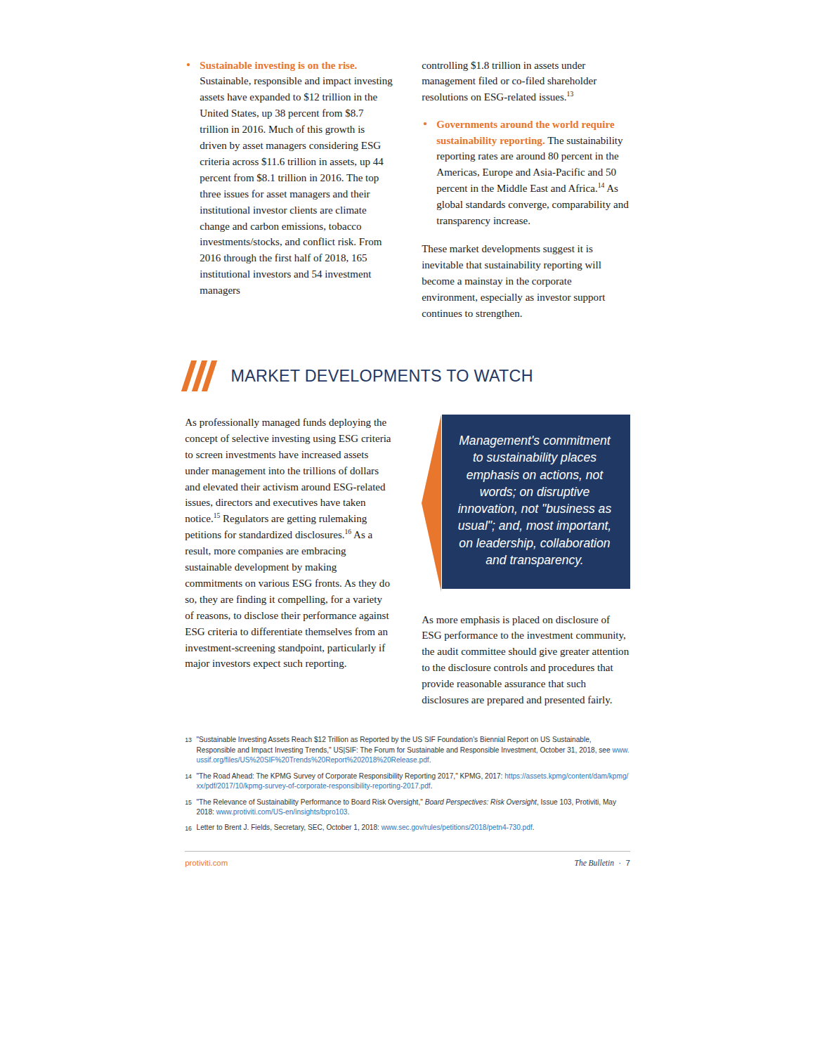Sustainable investing is on the rise. Sustainable, responsible and impact investing assets have expanded to $12 trillion in the United States, up 38 percent from $8.7 trillion in 2016. Much of this growth is driven by asset managers considering ESG criteria across $11.6 trillion in assets, up 44 percent from $8.1 trillion in 2016. The top three issues for asset managers and their institutional investor clients are climate change and carbon emissions, tobacco investments/stocks, and conflict risk. From 2016 through the first half of 2018, 165 institutional investors and 54 investment managers
controlling $1.8 trillion in assets under management filed or co-filed shareholder resolutions on ESG-related issues.13
Governments around the world require sustainability reporting. The sustainability reporting rates are around 80 percent in the Americas, Europe and Asia-Pacific and 50 percent in the Middle East and Africa.14 As global standards converge, comparability and transparency increase.
These market developments suggest it is inevitable that sustainability reporting will become a mainstay in the corporate environment, especially as investor support continues to strengthen.
Market Developments to Watch
As professionally managed funds deploying the concept of selective investing using ESG criteria to screen investments have increased assets under management into the trillions of dollars and elevated their activism around ESG-related issues, directors and executives have taken notice.15 Regulators are getting rulemaking petitions for standardized disclosures.16 As a result, more companies are embracing sustainable development by making commitments on various ESG fronts. As they do so, they are finding it compelling, for a variety of reasons, to disclose their performance against ESG criteria to differentiate themselves from an investment-screening standpoint, particularly if major investors expect such reporting.
Management's commitment to sustainability places emphasis on actions, not words; on disruptive innovation, not "business as usual"; and, most important, on leadership, collaboration and transparency.
As more emphasis is placed on disclosure of ESG performance to the investment community, the audit committee should give greater attention to the disclosure controls and procedures that provide reasonable assurance that such disclosures are prepared and presented fairly.
13
"Sustainable Investing Assets Reach $12 Trillion as Reported by the US SIF Foundation's Biennial Report on US Sustainable, Responsible and Impact Investing Trends," US|SIF: The Forum for Sustainable and Responsible Investment, October 31, 2018, see www.ussif.org/files/US%20SIF%20Trends%20Report%202018%20Release.pdf.
14
"The Road Ahead: The KPMG Survey of Corporate Responsibility Reporting 2017," KPMG, 2017: https://assets.kpmg/content/dam/kpmg/xx/pdf/2017/10/kpmg-survey-of-corporate-responsibility-reporting-2017.pdf.
15
"The Relevance of Sustainability Performance to Board Risk Oversight," Board Perspectives: Risk Oversight, Issue 103, Protiviti, May 2018: www.protiviti.com/US-en/insights/bpro103.
16
Letter to Brent J. Fields, Secretary, SEC, October 1, 2018: www.sec.gov/rules/petitions/2018/petn4-730.pdf.
protiviti.com
The Bulletin · 7